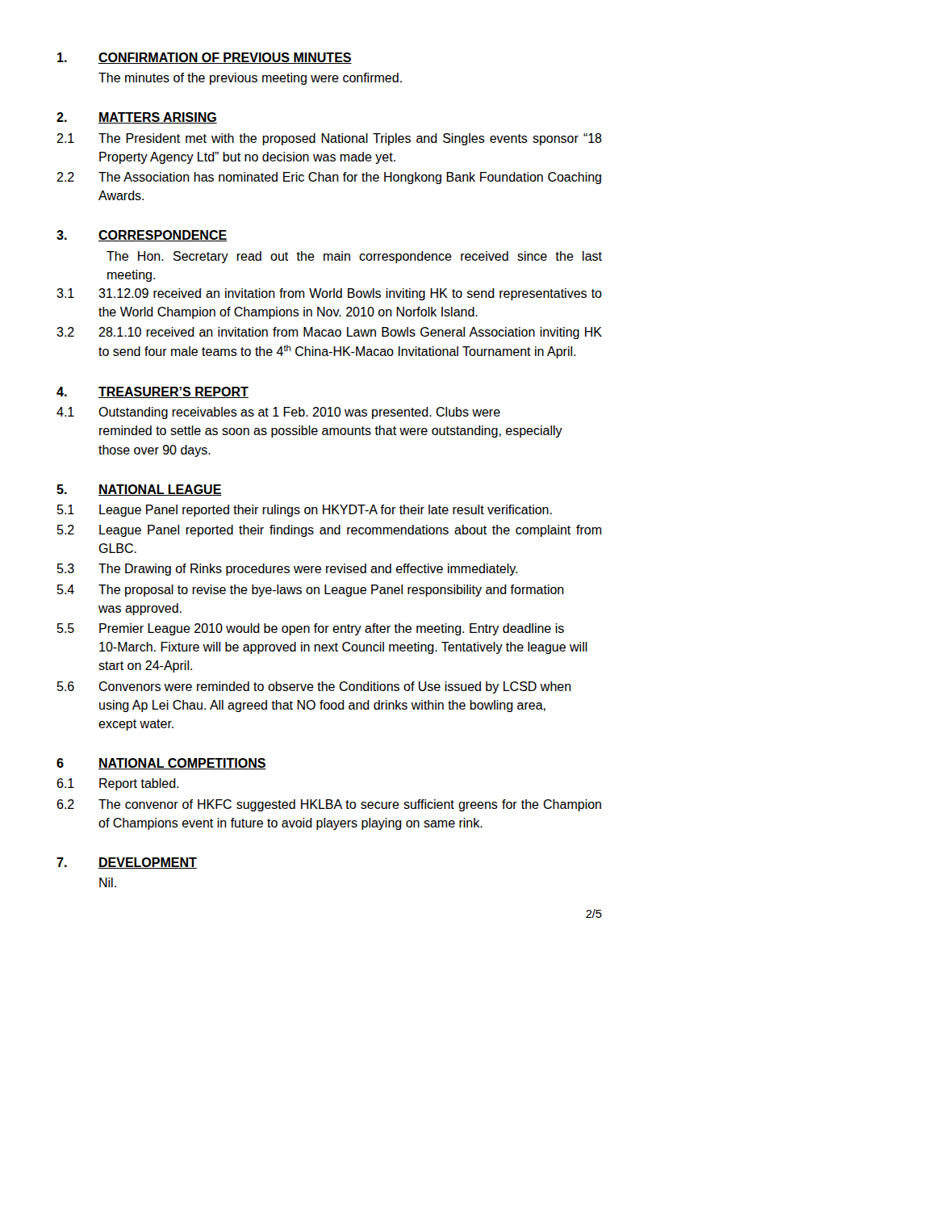1.
CONFIRMATION OF PREVIOUS MINUTES
The minutes of the previous meeting were confirmed.
2.
MATTERS ARISING
2.1
The President met with the proposed National Triples and Singles events sponsor “18 Property Agency Ltd” but no decision was made yet.
2.2
The Association has nominated Eric Chan for the Hongkong Bank Foundation Coaching Awards.
3.
CORRESPONDENCE
The Hon. Secretary read out the main correspondence received since the last meeting.
3.1
31.12.09 received an invitation from World Bowls inviting HK to send representatives to the World Champion of Champions in Nov. 2010 on Norfolk Island.
3.2
28.1.10 received an invitation from Macao Lawn Bowls General Association inviting HK to send four male teams to the 4th China-HK-Macao Invitational Tournament in April.
4.
TREASURER’S REPORT
4.1
Outstanding receivables as at 1 Feb. 2010 was presented. Clubs were
reminded to settle as soon as possible amounts that were outstanding, especially
those over 90 days.
5.
NATIONAL LEAGUE
5.1
League Panel reported their rulings on HKYDT-A for their late result verification.
5.2
League Panel reported their findings and recommendations about the complaint from GLBC.
5.3
The Drawing of Rinks procedures were revised and effective immediately.
5.4
The proposal to revise the bye-laws on League Panel responsibility and formation
was approved.
5.5
Premier League 2010 would be open for entry after the meeting. Entry deadline is
10-March. Fixture will be approved in next Council meeting. Tentatively the league will
start on 24-April.
5.6
Convenors were reminded to observe the Conditions of Use issued by LCSD when
using Ap Lei Chau. All agreed that NO food and drinks within the bowling area,
except water.
6
NATIONAL COMPETITIONS
6.1
Report tabled.
6.2
The convenor of HKFC suggested HKLBA to secure sufficient greens for the Champion of Champions event in future to avoid players playing on same rink.
7.
DEVELOPMENT
Nil.
2/5